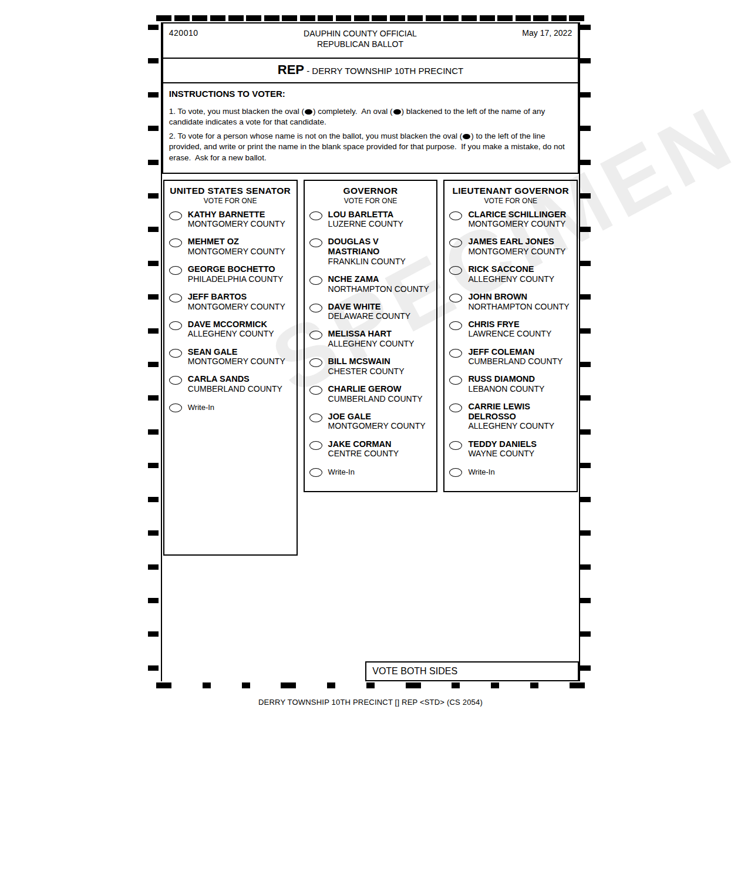SPECIMEN
420010
DAUPHIN COUNTY OFFICIAL
REPUBLICAN BALLOT
May 17, 2022
REP - DERRY TOWNSHIP 10TH PRECINCT
INSTRUCTIONS TO VOTER:
1. To vote, you must blacken the oval ( ) completely. An oval ( ) blackened to the left of the name of any candidate indicates a vote for that candidate.
2. To vote for a person whose name is not on the ballot, you must blacken the oval ( ) to the left of the line provided, and write or print the name in the blank space provided for that purpose. If you make a mistake, do not erase. Ask for a new ballot.
UNITED STATES SENATOR
VOTE FOR ONE
KATHY BARNETTE MONTGOMERY COUNTY
MEHMET OZ MONTGOMERY COUNTY
GEORGE BOCHETTO PHILADELPHIA COUNTY
JEFF BARTOS MONTGOMERY COUNTY
DAVE MCCORMICK ALLEGHENY COUNTY
SEAN GALE MONTGOMERY COUNTY
CARLA SANDS CUMBERLAND COUNTY
Write-In
GOVERNOR
VOTE FOR ONE
LOU BARLETTA LUZERNE COUNTY
DOUGLAS V MASTRIANO FRANKLIN COUNTY
NCHE ZAMA NORTHAMPTON COUNTY
DAVE WHITE DELAWARE COUNTY
MELISSA HART ALLEGHENY COUNTY
BILL MCSWAIN CHESTER COUNTY
CHARLIE GEROW CUMBERLAND COUNTY
JOE GALE MONTGOMERY COUNTY
JAKE CORMAN CENTRE COUNTY
Write-In
LIEUTENANT GOVERNOR
VOTE FOR ONE
CLARICE SCHILLINGER MONTGOMERY COUNTY
JAMES EARL JONES MONTGOMERY COUNTY
RICK SACCONE ALLEGHENY COUNTY
JOHN BROWN NORTHAMPTON COUNTY
CHRIS FRYE LAWRENCE COUNTY
JEFF COLEMAN CUMBERLAND COUNTY
RUSS DIAMOND LEBANON COUNTY
CARRIE LEWIS DELROSSO ALLEGHENY COUNTY
TEDDY DANIELS WAYNE COUNTY
Write-In
VOTE BOTH SIDES
DERRY TOWNSHIP 10TH PRECINCT [] REP <STD> (CS 2054)